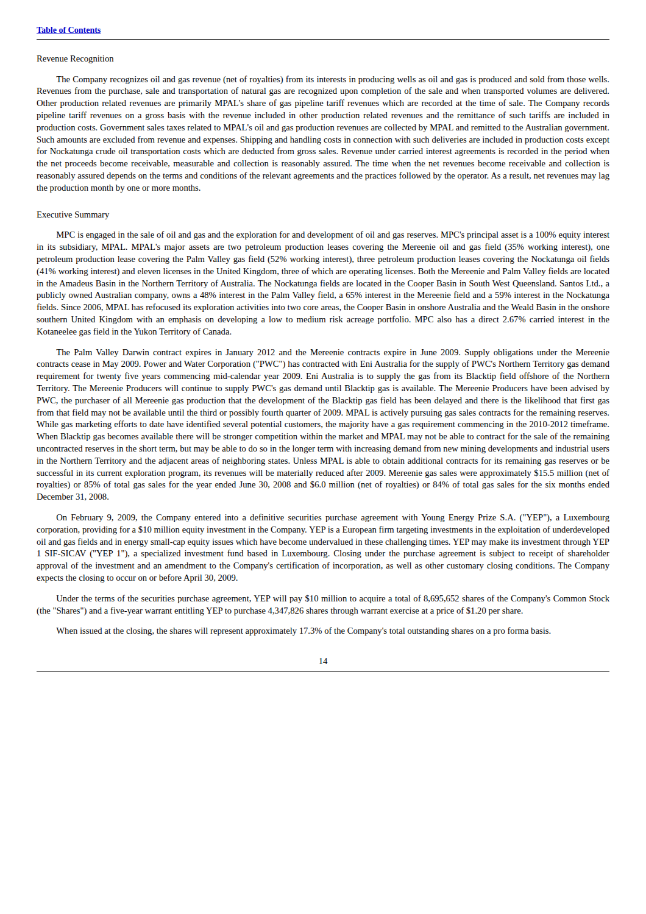Table of Contents
Revenue Recognition
The Company recognizes oil and gas revenue (net of royalties) from its interests in producing wells as oil and gas is produced and sold from those wells. Revenues from the purchase, sale and transportation of natural gas are recognized upon completion of the sale and when transported volumes are delivered. Other production related revenues are primarily MPAL's share of gas pipeline tariff revenues which are recorded at the time of sale. The Company records pipeline tariff revenues on a gross basis with the revenue included in other production related revenues and the remittance of such tariffs are included in production costs. Government sales taxes related to MPAL's oil and gas production revenues are collected by MPAL and remitted to the Australian government. Such amounts are excluded from revenue and expenses. Shipping and handling costs in connection with such deliveries are included in production costs except for Nockatunga crude oil transportation costs which are deducted from gross sales. Revenue under carried interest agreements is recorded in the period when the net proceeds become receivable, measurable and collection is reasonably assured. The time when the net revenues become receivable and collection is reasonably assured depends on the terms and conditions of the relevant agreements and the practices followed by the operator. As a result, net revenues may lag the production month by one or more months.
Executive Summary
MPC is engaged in the sale of oil and gas and the exploration for and development of oil and gas reserves. MPC's principal asset is a 100% equity interest in its subsidiary, MPAL. MPAL's major assets are two petroleum production leases covering the Mereenie oil and gas field (35% working interest), one petroleum production lease covering the Palm Valley gas field (52% working interest), three petroleum production leases covering the Nockatunga oil fields (41% working interest) and eleven licenses in the United Kingdom, three of which are operating licenses. Both the Mereenie and Palm Valley fields are located in the Amadeus Basin in the Northern Territory of Australia. The Nockatunga fields are located in the Cooper Basin in South West Queensland. Santos Ltd., a publicly owned Australian company, owns a 48% interest in the Palm Valley field, a 65% interest in the Mereenie field and a 59% interest in the Nockatunga fields. Since 2006, MPAL has refocused its exploration activities into two core areas, the Cooper Basin in onshore Australia and the Weald Basin in the onshore southern United Kingdom with an emphasis on developing a low to medium risk acreage portfolio. MPC also has a direct 2.67% carried interest in the Kotaneelee gas field in the Yukon Territory of Canada.
The Palm Valley Darwin contract expires in January 2012 and the Mereenie contracts expire in June 2009. Supply obligations under the Mereenie contracts cease in May 2009. Power and Water Corporation ("PWC") has contracted with Eni Australia for the supply of PWC's Northern Territory gas demand requirement for twenty five years commencing mid-calendar year 2009. Eni Australia is to supply the gas from its Blacktip field offshore of the Northern Territory. The Mereenie Producers will continue to supply PWC's gas demand until Blacktip gas is available. The Mereenie Producers have been advised by PWC, the purchaser of all Mereenie gas production that the development of the Blacktip gas field has been delayed and there is the likelihood that first gas from that field may not be available until the third or possibly fourth quarter of 2009. MPAL is actively pursuing gas sales contracts for the remaining reserves. While gas marketing efforts to date have identified several potential customers, the majority have a gas requirement commencing in the 2010-2012 timeframe. When Blacktip gas becomes available there will be stronger competition within the market and MPAL may not be able to contract for the sale of the remaining uncontracted reserves in the short term, but may be able to do so in the longer term with increasing demand from new mining developments and industrial users in the Northern Territory and the adjacent areas of neighboring states. Unless MPAL is able to obtain additional contracts for its remaining gas reserves or be successful in its current exploration program, its revenues will be materially reduced after 2009. Mereenie gas sales were approximately $15.5 million (net of royalties) or 85% of total gas sales for the year ended June 30, 2008 and $6.0 million (net of royalties) or 84% of total gas sales for the six months ended December 31, 2008.
On February 9, 2009, the Company entered into a definitive securities purchase agreement with Young Energy Prize S.A. ("YEP"), a Luxembourg corporation, providing for a $10 million equity investment in the Company. YEP is a European firm targeting investments in the exploitation of underdeveloped oil and gas fields and in energy small-cap equity issues which have become undervalued in these challenging times. YEP may make its investment through YEP 1 SIF-SICAV ("YEP 1"), a specialized investment fund based in Luxembourg. Closing under the purchase agreement is subject to receipt of shareholder approval of the investment and an amendment to the Company's certification of incorporation, as well as other customary closing conditions. The Company expects the closing to occur on or before April 30, 2009.
Under the terms of the securities purchase agreement, YEP will pay $10 million to acquire a total of 8,695,652 shares of the Company's Common Stock (the "Shares") and a five-year warrant entitling YEP to purchase 4,347,826 shares through warrant exercise at a price of $1.20 per share.
When issued at the closing, the shares will represent approximately 17.3% of the Company's total outstanding shares on a pro forma basis.
14